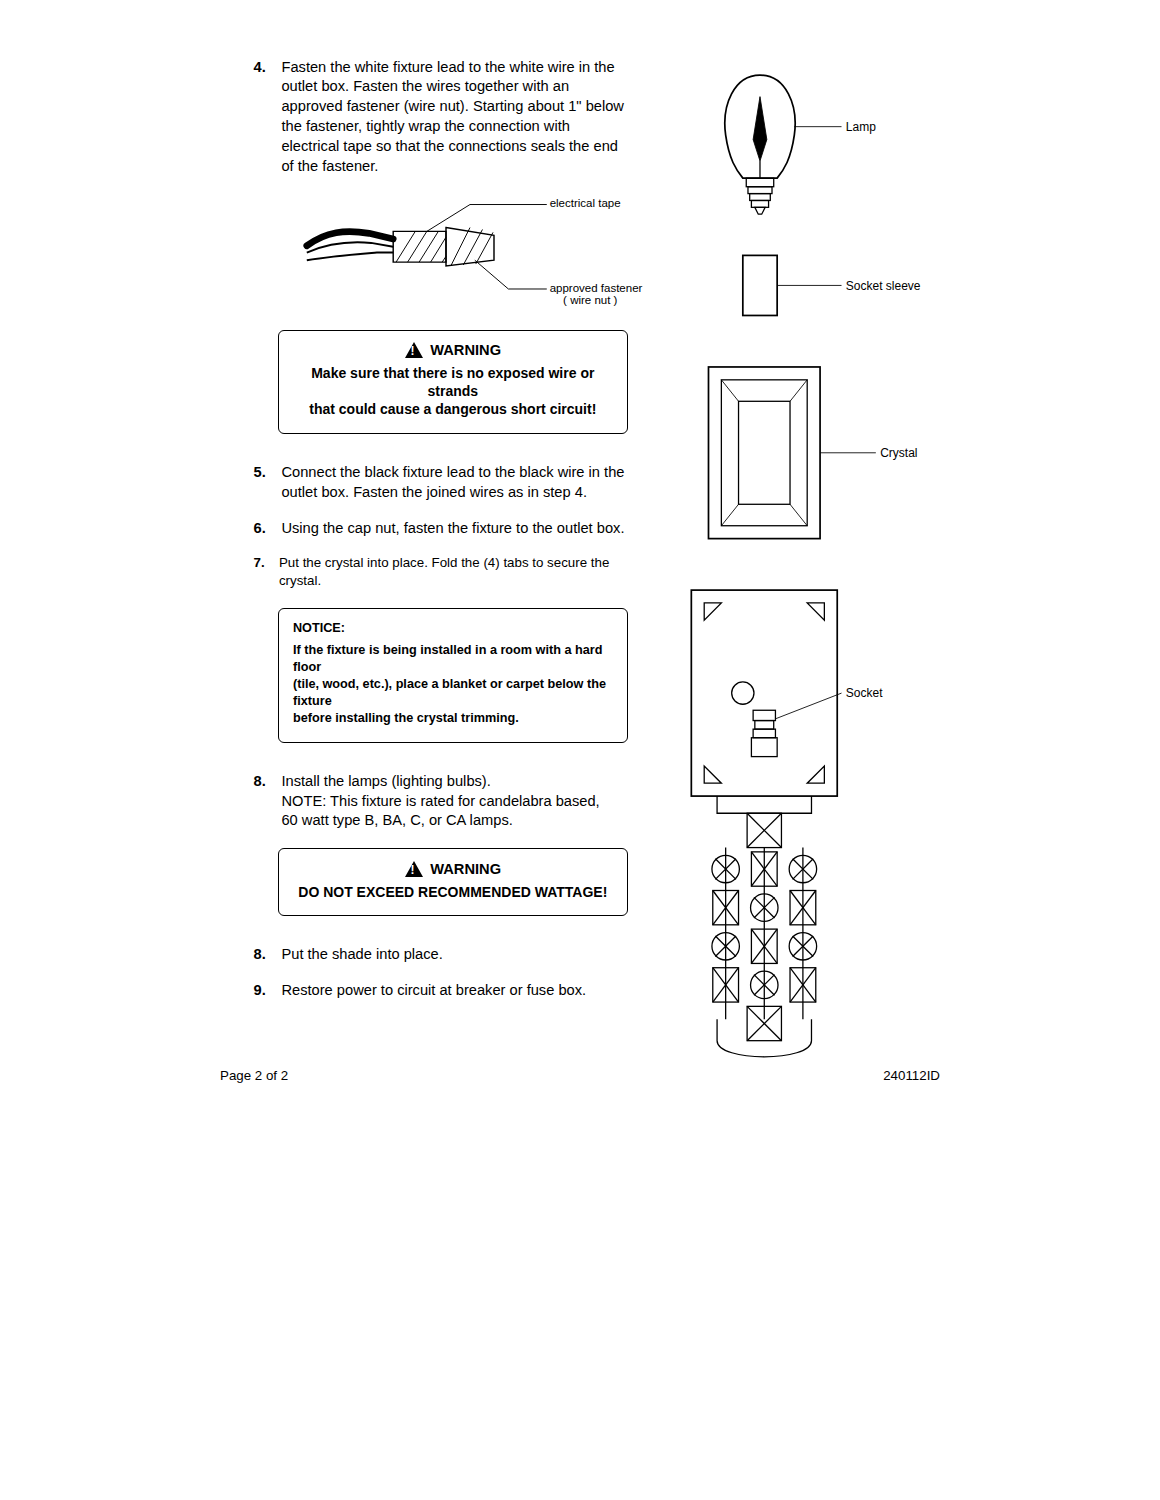4. Fasten the white fixture lead to the white wire in the outlet box. Fasten the wires together with an approved fastener (wire nut). Starting about 1" below the fastener, tightly wrap the connection with electrical tape so that the connections seals the end of the fastener.
electrical tape approved fastener ( wire nut )
WARNING
Make sure that there is no exposed wire or strands
that could cause a dangerous short circuit!
5. Connect the black fixture lead to the black wire in the outlet box. Fasten the joined wires as in step 4.
6. Using the cap nut, fasten the fixture to the outlet box.
7. Put the crystal into place. Fold the (4) tabs to secure the crystal.
NOTICE:
If the fixture is being installed in a room with a hard floor
(tile, wood, etc.), place a blanket or carpet below the fixture
before installing the crystal trimming.
8. Install the lamps (lighting bulbs).
NOTE: This fixture is rated for candelabra based,
60 watt type B, BA, C, or CA lamps.
WARNING
DO NOT EXCEED RECOMMENDED WATTAGE!
8. Put the shade into place.
9. Restore power to circuit at breaker or fuse box.
Lamp Socket sleeve Crystal Socket
Page 2 of 2 240112ID